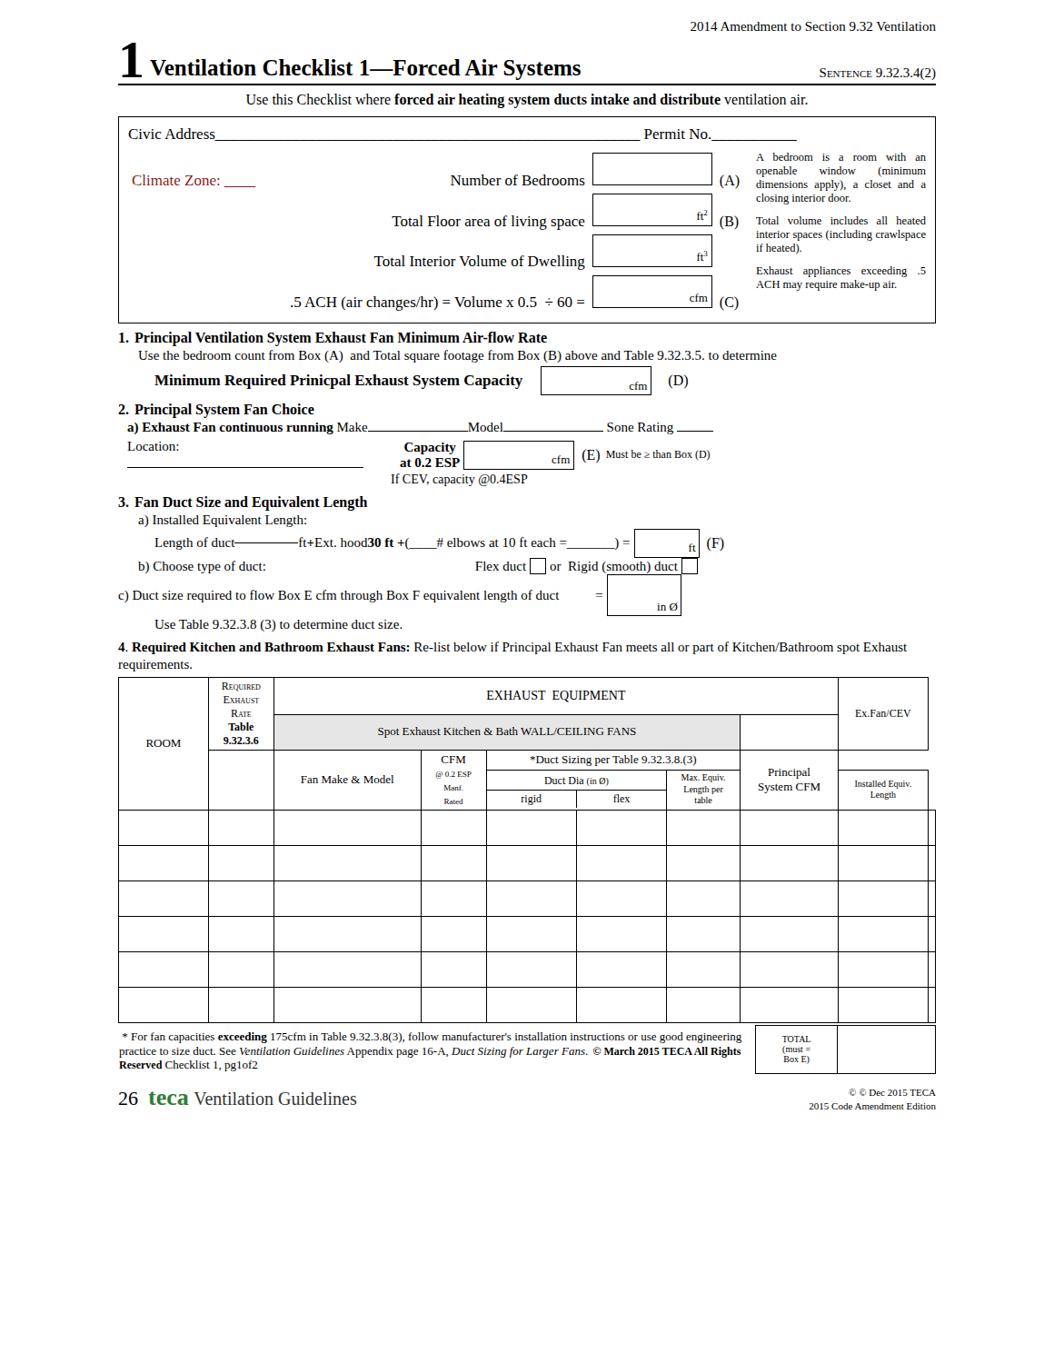2014 Amendment to Section 9.32 Ventilation
1
Ventilation Checklist 1—Forced Air Systems
Sentence 9.32.3.4(2)
Use this Checklist where forced air heating system ducts intake and distribute ventilation air.
Civic Address_______________________________________________________ Permit No.___________
| Climate Zone: ____ | Number of Bedrooms | | (A) |
| | Total Floor area of living space | ft 2 | (B) |
| | Total Interior Volume of Dwelling | ft 3 | |
| | .5 ACH (air changes/hr) = Volume x 0.5 ÷ 60 = | cfm | (C) |
A bedroom is a room with an openable window (minimum dimensions apply), a closet and a closing interior door.
Total volume includes all heated interior spaces (including crawlspace if heated).
Exhaust appliances exceeding .5 ACH may require make-up air.
1. Principal Ventilation System Exhaust Fan Minimum Air-flow Rate
Use the bedroom count from Box (A) and Total square footage from Box (B) above and Table 9.32.3.5. to determine
Minimum Required Prinicpal Exhaust System Capacity cfm (D)
2. Principal System Fan Choice
a) Exhaust Fan continuous running Make Model Sone Rating
Location: Capacity
at 0.2 ESP cfm (E) Must be ≥ than Box (D)
If CEV, capacity @0.4ESP
3. Fan Duct Size and Equivalent Length
a) Installed Equivalent Length:
Length of duct ft + Ext. hood 30 ft + (____# elbows at 10 ft each =_______) = ft (F)
b) Choose type of duct: Flex duct or Rigid (smooth) duct
c) Duct size required to flow Box E cfm through Box F equivalent length of duct = in Ø
Use Table 9.32.3.8 (3) to determine duct size.
4. Required Kitchen and Bathroom Exhaust Fans: Re-list below if Principal Exhaust Fan meets all or part of Kitchen/Bathroom spot Exhaust requirements.
| ROOM | Required Exhaust Rate Table 9.32.3.6 | EXHAUST EQUIPMENT | Ex.Fan/CEV |
| Spot Exhaust Kitchen & Bath WALL/CEILING FANS |
| | Fan Make & Model | CFM @ 0.2 ESP Manf. Rated | *Duct Sizing per Table 9.32.3.8.(3) | Principal System CFM |
| / Duct Dia (in Ø) / / rigid / flex / | Max. Equiv. Length per table | Installed Equiv. Length |
| * For fan capacities exceeding 175cfm in Table 9.32.3.8(3), follow manufacturer's installation instructions or use good engineering practice to size duct. See Ventilation Guidelines Appendix page 16-A, Duct Sizing for Larger Fans . © March 2015 TECA All Rights Reserved Checklist 1, pg1of2 | TOTAL (must = Box E) | |
26 teca Ventilation Guidelines
© © Dec 2015 TECA
2015 Code Amendment Edition